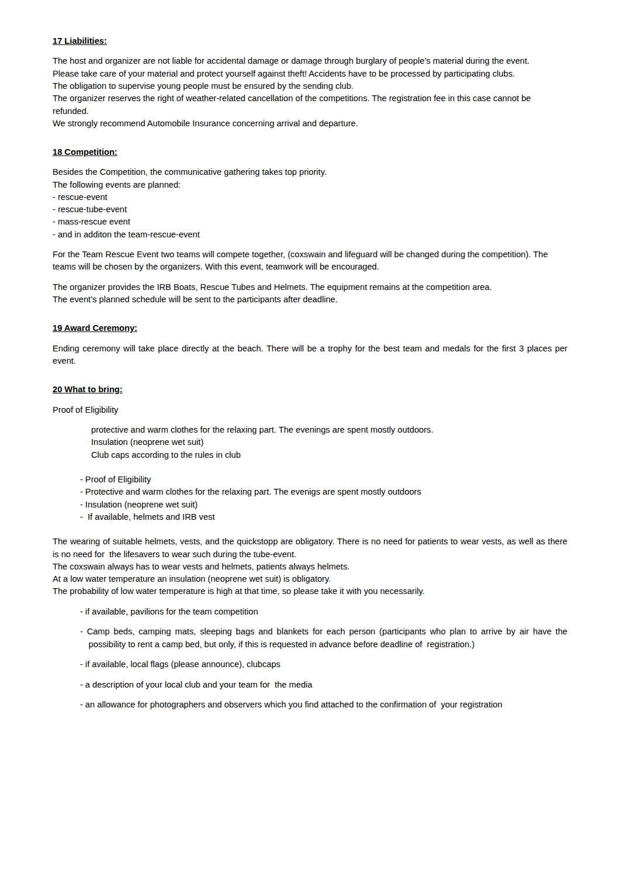17 Liabilities:
The host and organizer are not liable for accidental damage or damage through burglary of people’s material during the event.
Please take care of your material and protect yourself against theft! Accidents have to be processed by participating clubs.
The obligation to supervise young people must be ensured by the sending club.
The organizer reserves the right of weather-related cancellation of the competitions. The registration fee in this case cannot be refunded.
We strongly recommend Automobile Insurance concerning arrival and departure.
18 Competition:
Besides the Competition, the communicative gathering takes top priority.
The following events are planned:
- rescue-event
- rescue-tube-event
- mass-rescue event
- and in additon the team-rescue-event
For the Team Rescue Event two teams will compete together, (coxswain and lifeguard will be changed during the competition). The teams will be chosen by the organizers. With this event, teamwork will be encouraged.
The organizer provides the IRB Boats, Rescue Tubes and Helmets. The equipment remains at the competition area.
The event’s planned schedule will be sent to the participants after deadline.
19 Award Ceremony:
Ending ceremony will take place directly at the beach. There will be a trophy for the best team and medals for the first 3 places per event.
20 What to bring:
Proof of Eligibility
protective and warm clothes for the relaxing part. The evenings are spent mostly outdoors.
Insulation (neoprene wet suit)
Club caps according to the rules in club
- Proof of Eligibility
- Protective and warm clothes for the relaxing part. The evenigs are spent mostly outdoors
- Insulation (neoprene wet suit)
- If available, helmets and IRB vest
The wearing of suitable helmets, vests, and the quickstopp are obligatory. There is no need for patients to wear vests, as well as there is no need for the lifesavers to wear such during the tube-event.
The coxswain always has to wear vests and helmets, patients always helmets.
At a low water temperature an insulation (neoprene wet suit) is obligatory.
The probability of low water temperature is high at that time, so please take it with you necessarily.
- if available, pavilions for the team competition
- Camp beds, camping mats, sleeping bags and blankets for each person (participants who plan to arrive by air have the possibility to rent a camp bed, but only, if this is requested in advance before deadline of registration.)
- if available, local flags (please announce), clubcaps
- a description of your local club and your team for the media
- an allowance for photographers and observers which you find attached to the confirmation of your registration